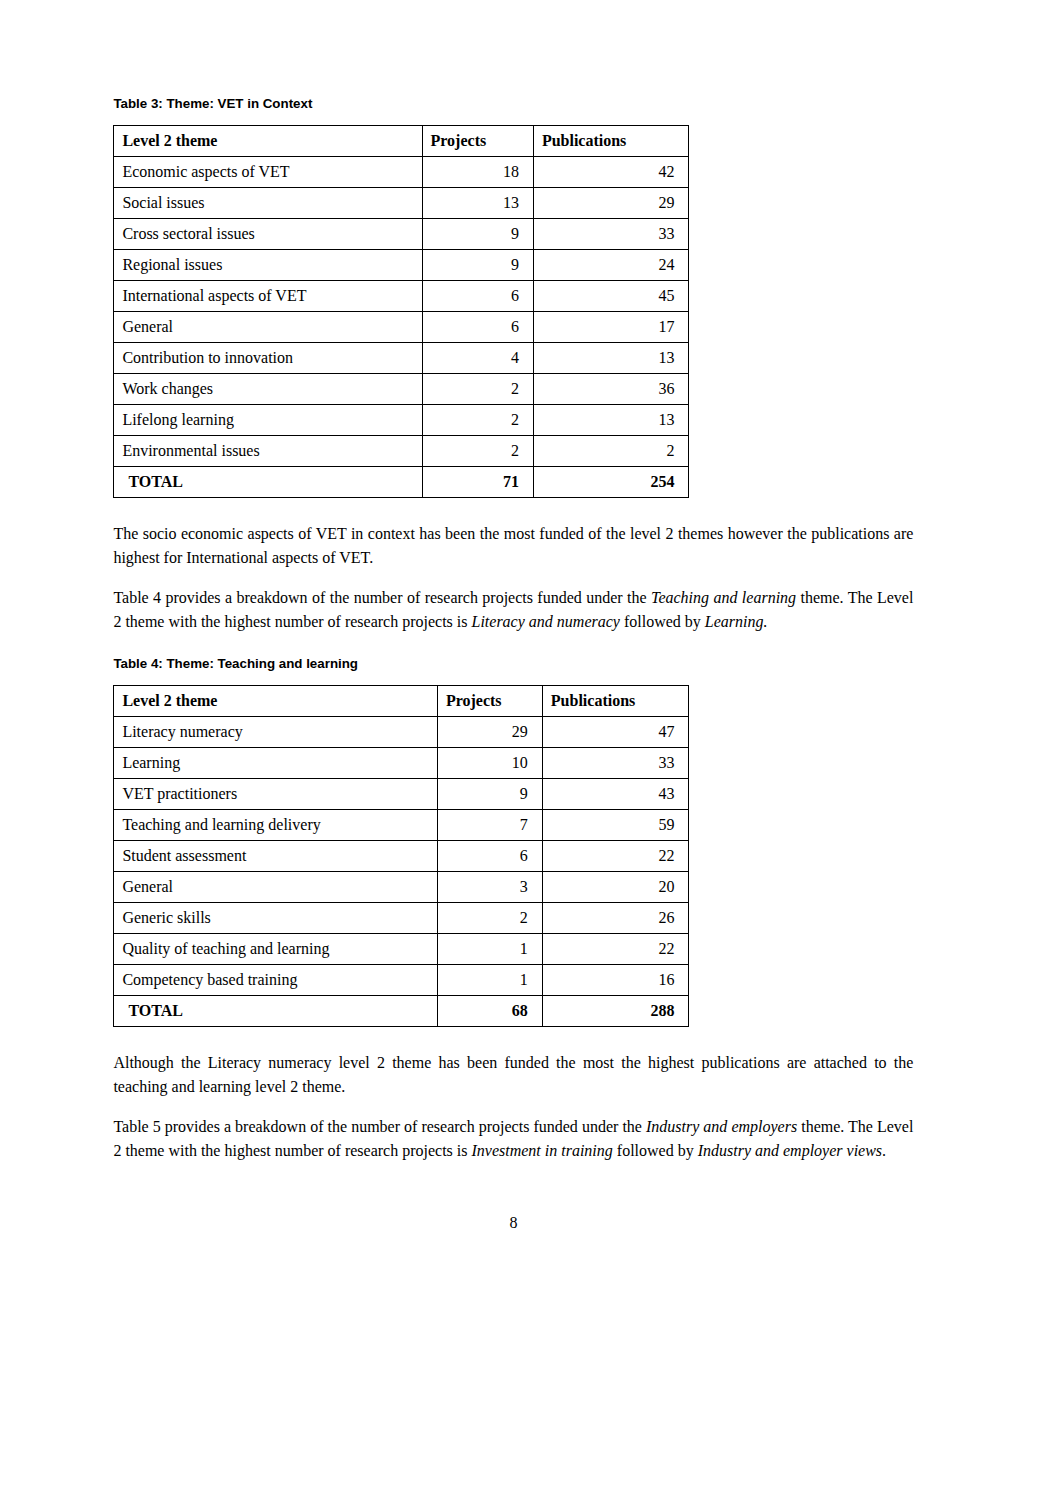Table 3: Theme: VET in Context
| Level 2 theme | Projects | Publications |
| --- | --- | --- |
| Economic aspects of VET | 18 | 42 |
| Social issues | 13 | 29 |
| Cross sectoral issues | 9 | 33 |
| Regional issues | 9 | 24 |
| International aspects of VET | 6 | 45 |
| General | 6 | 17 |
| Contribution to innovation | 4 | 13 |
| Work changes | 2 | 36 |
| Lifelong learning | 2 | 13 |
| Environmental issues | 2 | 2 |
| TOTAL | 71 | 254 |
The socio economic aspects of VET in context has been the most funded of the level 2 themes however the publications are highest for International aspects of VET.
Table 4 provides a breakdown of the number of research projects funded under the Teaching and learning theme. The Level 2 theme with the highest number of research projects is Literacy and numeracy followed by Learning.
Table 4: Theme: Teaching and learning
| Level 2 theme | Projects | Publications |
| --- | --- | --- |
| Literacy numeracy | 29 | 47 |
| Learning | 10 | 33 |
| VET practitioners | 9 | 43 |
| Teaching and learning delivery | 7 | 59 |
| Student assessment | 6 | 22 |
| General | 3 | 20 |
| Generic skills | 2 | 26 |
| Quality of teaching and learning | 1 | 22 |
| Competency based training | 1 | 16 |
| TOTAL | 68 | 288 |
Although the Literacy numeracy level 2 theme has been funded the most the highest publications are attached to the teaching and learning level 2 theme.
Table 5 provides a breakdown of the number of research projects funded under the Industry and employers theme. The Level 2 theme with the highest number of research projects is Investment in training followed by Industry and employer views.
8